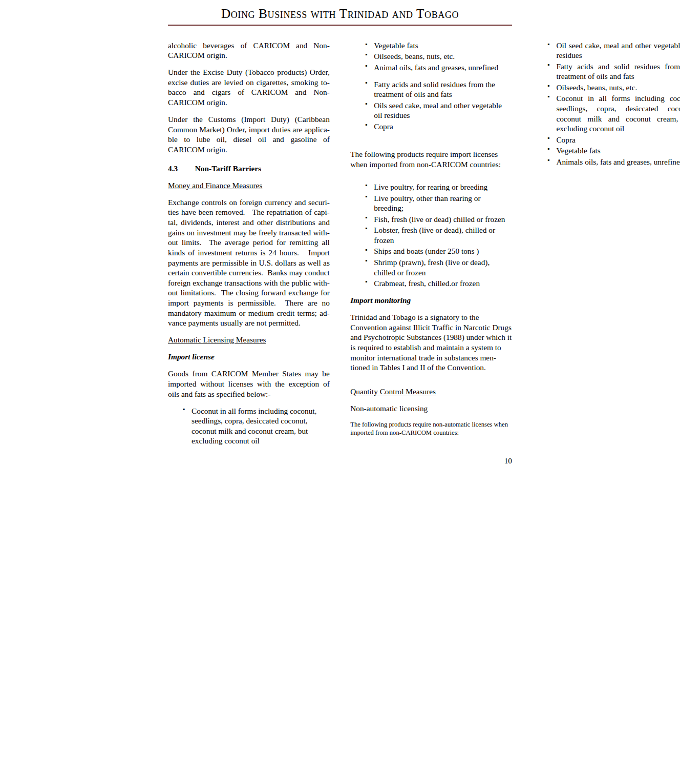Doing Business with Trinidad and Tobago
alcoholic beverages of CARICOM and Non-CARICOM origin.
Under the Excise Duty (Tobacco products) Order, excise duties are levied on cigarettes, smoking tobacco and cigars of CARICOM and Non-CARICOM origin.
Under the Customs (Import Duty) (Caribbean Common Market) Order, import duties are applicable to lube oil, diesel oil and gasoline of CARICOM origin.
4.3 Non-Tariff Barriers
Money and Finance Measures
Exchange controls on foreign currency and securities have been removed. The repatriation of capital, dividends, interest and other distributions and gains on investment may be freely transacted without limits. The average period for remitting all kinds of investment returns is 24 hours. Import payments are permissible in U.S. dollars as well as certain convertible currencies. Banks may conduct foreign exchange transactions with the public without limitations. The closing forward exchange for import payments is permissible. There are no mandatory maximum or medium credit terms; advance payments usually are not permitted.
Automatic Licensing Measures
Import license
Goods from CARICOM Member States may be imported without licenses with the exception of oils and fats as specified below:-
Coconut in all forms including coconut, seedlings, copra, desiccated coconut, coconut milk and coconut cream, but excluding coconut oil
Vegetable fats
Oilseeds, beans, nuts, etc.
Animal oils, fats and greases, unrefined
Fatty acids and solid residues from the treatment of oils and fats
Oils seed cake, meal and other vegetable oil residues
Copra
The following products require import licenses when imported from non-CARICOM countries:
Live poultry, for rearing or breeding
Live poultry, other than rearing or breeding;
Fish, fresh (live or dead) chilled or frozen
Lobster, fresh (live or dead), chilled or frozen
Ships and boats (under 250 tons )
Shrimp (prawn), fresh (live or dead), chilled or frozen
Crabmeat, fresh, chilled.or frozen
Import monitoring
Trinidad and Tobago is a signatory to the Convention against Illicit Traffic in Narcotic Drugs and Psychotropic Substances (1988) under which it is required to establish and maintain a system to monitor international trade in substances mentioned in Tables I and II of the Convention.
Quantity Control Measures
Non-automatic licensing
The following products require non-automatic licenses when imported from non-CARICOM countries:
Oil seed cake, meal and other vegetable oil residues
Fatty acids and solid residues from the treatment of oils and fats
Oilseeds, beans, nuts, etc.
Coconut in all forms including coconut seedlings, copra, desiccated coconut, coconut milk and coconut cream, but excluding coconut oil
Copra
Vegetable fats
Animals oils, fats and greases, unrefined
10